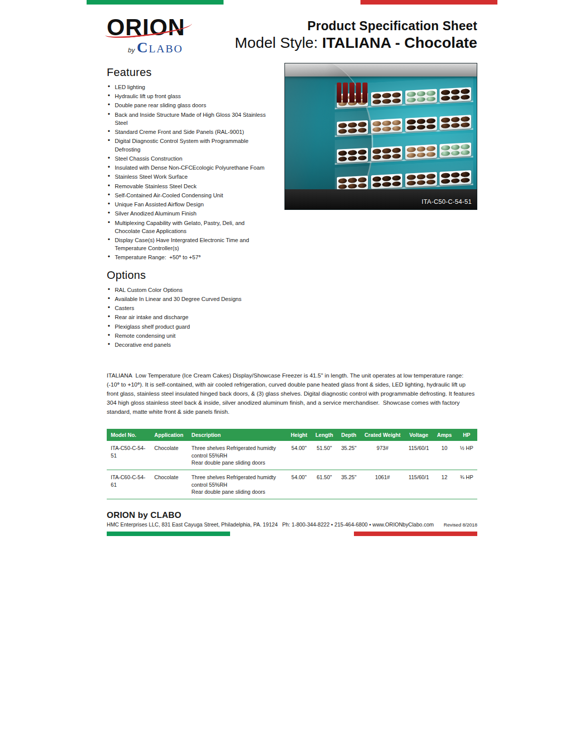ORION
by CLABO
Product Specification Sheet
Model Style: ITALIANA - Chocolate
Features
LED lighting
Hydraulic lift up front glass
Double pane rear sliding glass doors
Back and Inside Structure Made of High Gloss 304 Stainless Steel
Standard Creme Front and Side Panels (RAL-9001)
Digital Diagnostic Control System with Programmable Defrosting
Steel Chassis Construction
Insulated with Dense Non-CFCEcologic Polyurethane Foam
Stainless Steel Work Surface
Removable Stainless Steel Deck
Self-Contained Air-Cooled Condensing Unit
Unique Fan Assisted Airflow Design
Silver Anodized Aluminum Finish
Multiplexing Capability with Gelato, Pastry, Deli, and Chocolate Case Applications
Display Case(s) Have Intergrated Electronic Time and Temperature Controller(s)
Temperature Range: +50° to +57°
Options
RAL Custom Color Options
Available In Linear and 30 Degree Curved Designs
Casters
Rear air intake and discharge
Plexiglass shelf product guard
Remote condensing unit
Decorative end panels
ITA-C50-C-54-51
ITALIANA Low Temperature (Ice Cream Cakes) Display/Showcase Freezer is 41.5" in length. The unit operates at low temperature range: (-10° to +10°). It is self-contained, with air cooled refrigeration, curved double pane heated glass front & sides, LED lighting, hydraulic lift up front glass, stainless steel insulated hinged back doors, & (3) glass shelves. Digital diagnostic control with programmable defrosting. It features 304 high gloss stainless steel back & inside, silver anodized aluminum finish, and a service merchandiser. Showcase comes with factory standard, matte white front & side panels finish.
| Model No. | Application | Description | Height | Length | Depth | Crated Weight | Voltage | Amps | HP |
| --- | --- | --- | --- | --- | --- | --- | --- | --- | --- |
| ITA-C50-C-54-51 | Chocolate | Three shelves Refrigerated humidty control 55%RH Rear double pane sliding doors | 54.00" | 51.50" | 35.25" | 973# | 115/60/1 | 10 | ½ HP |
| ITA-C60-C-54-61 | Chocolate | Three shelves Refrigerated humidty control 55%RH Rear double pane sliding doors | 54.00" | 61.50" | 35.25" | 1061# | 115/60/1 | 12 | ¾ HP |
ORION by CLABO
HMC Enterprises LLC, 831 East Cayuga Street, Philadelphia, PA. 19124 Ph: 1-800-344-8222 • 215-464-6800 • www.ORIONbyClabo.com Revised 8/2018